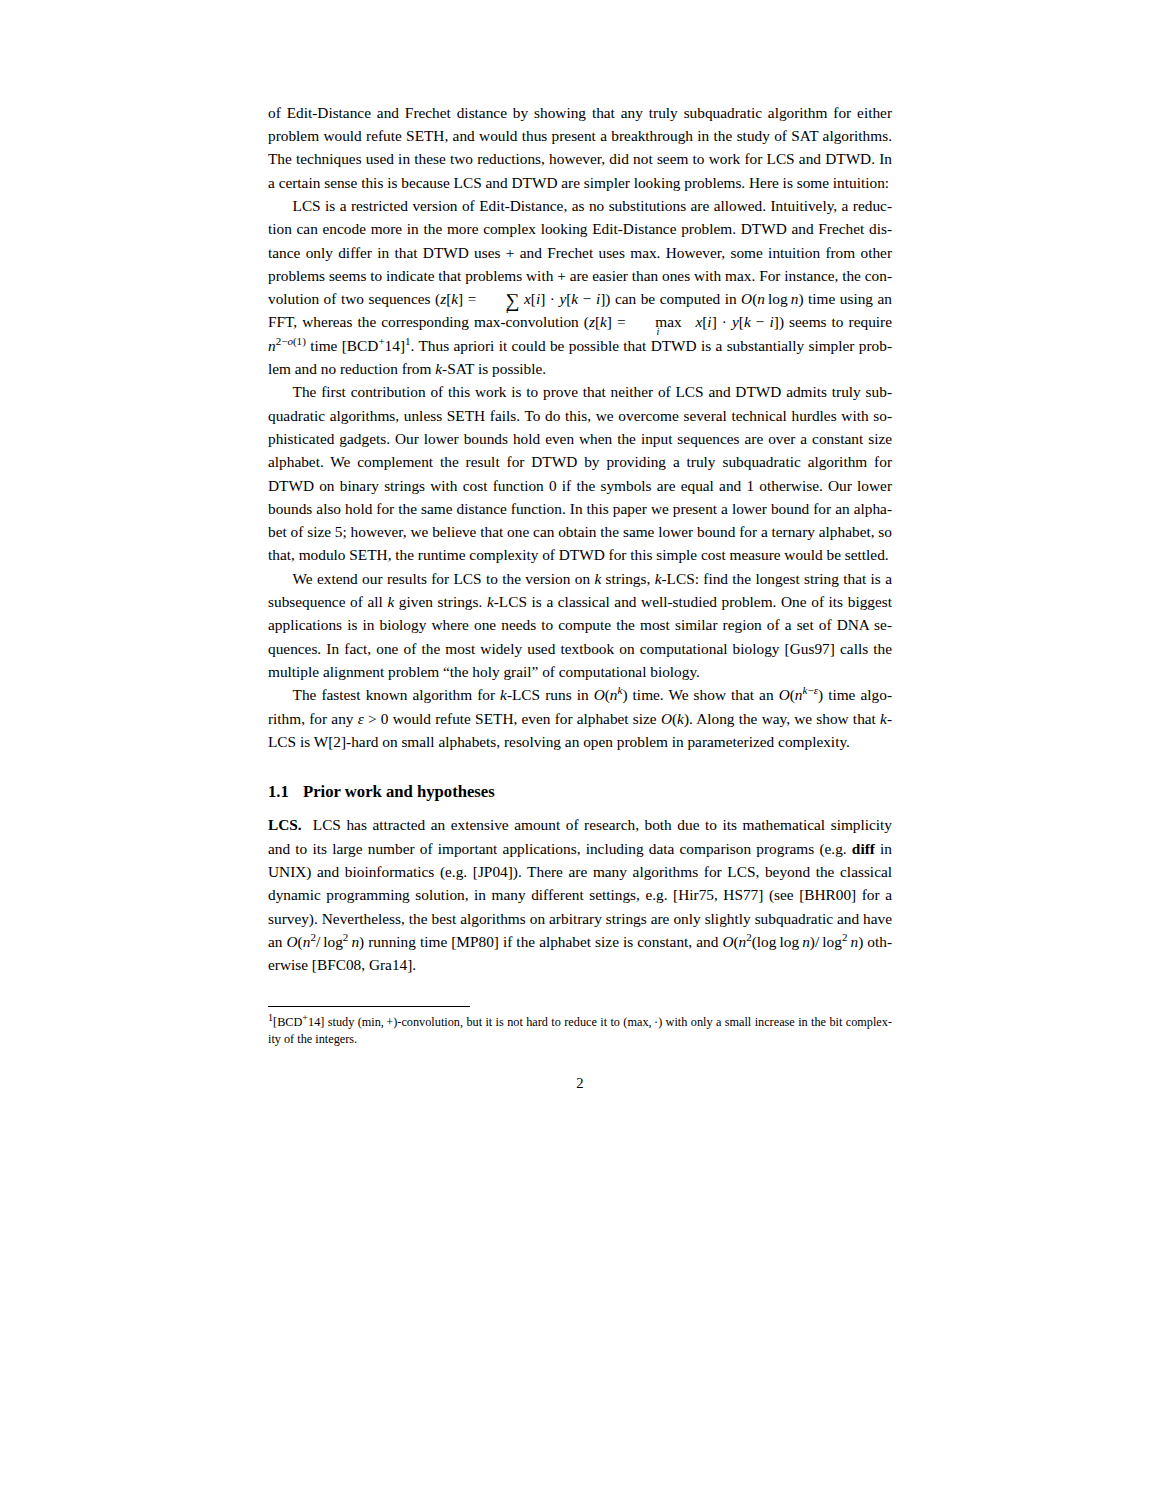of Edit-Distance and Frechet distance by showing that any truly subquadratic algorithm for either problem would refute SETH, and would thus present a breakthrough in the study of SAT algorithms. The techniques used in these two reductions, however, did not seem to work for LCS and DTWD. In a certain sense this is because LCS and DTWD are simpler looking problems. Here is some intuition:
LCS is a restricted version of Edit-Distance, as no substitutions are allowed. Intuitively, a reduction can encode more in the more complex looking Edit-Distance problem. DTWD and Frechet distance only differ in that DTWD uses + and Frechet uses max. However, some intuition from other problems seems to indicate that problems with + are easier than ones with max. For instance, the convolution of two sequences (z[k] = ∑i x[i] · y[k − i]) can be computed in O(n log n) time using an FFT, whereas the corresponding max-convolution (z[k] = maxi x[i] · y[k − i]) seems to require n2−o(1) time [BCD+14]1. Thus apriori it could be possible that DTWD is a substantially simpler problem and no reduction from k-SAT is possible.
The first contribution of this work is to prove that neither of LCS and DTWD admits truly subquadratic algorithms, unless SETH fails. To do this, we overcome several technical hurdles with sophisticated gadgets. Our lower bounds hold even when the input sequences are over a constant size alphabet. We complement the result for DTWD by providing a truly subquadratic algorithm for DTWD on binary strings with cost function 0 if the symbols are equal and 1 otherwise. Our lower bounds also hold for the same distance function. In this paper we present a lower bound for an alphabet of size 5; however, we believe that one can obtain the same lower bound for a ternary alphabet, so that, modulo SETH, the runtime complexity of DTWD for this simple cost measure would be settled.
We extend our results for LCS to the version on k strings, k-LCS: find the longest string that is a subsequence of all k given strings. k-LCS is a classical and well-studied problem. One of its biggest applications is in biology where one needs to compute the most similar region of a set of DNA sequences. In fact, one of the most widely used textbook on computational biology [Gus97] calls the multiple alignment problem “the holy grail” of computational biology.
The fastest known algorithm for k-LCS runs in O(nk) time. We show that an O(nk−ε) time algorithm, for any ε > 0 would refute SETH, even for alphabet size O(k). Along the way, we show that k-LCS is W[2]-hard on small alphabets, resolving an open problem in parameterized complexity.
1.1 Prior work and hypotheses
LCS. LCS has attracted an extensive amount of research, both due to its mathematical simplicity and to its large number of important applications, including data comparison programs (e.g. diff in UNIX) and bioinformatics (e.g. [JP04]). There are many algorithms for LCS, beyond the classical dynamic programming solution, in many different settings, e.g. [Hir75, HS77] (see [BHR00] for a survey). Nevertheless, the best algorithms on arbitrary strings are only slightly subquadratic and have an O(n2/ log2 n) running time [MP80] if the alphabet size is constant, and O(n2(log log n)/ log2 n) otherwise [BFC08, Gra14].
1[BCD+14] study (min, +)-convolution, but it is not hard to reduce it to (max, ·) with only a small increase in the bit complexity of the integers.
2